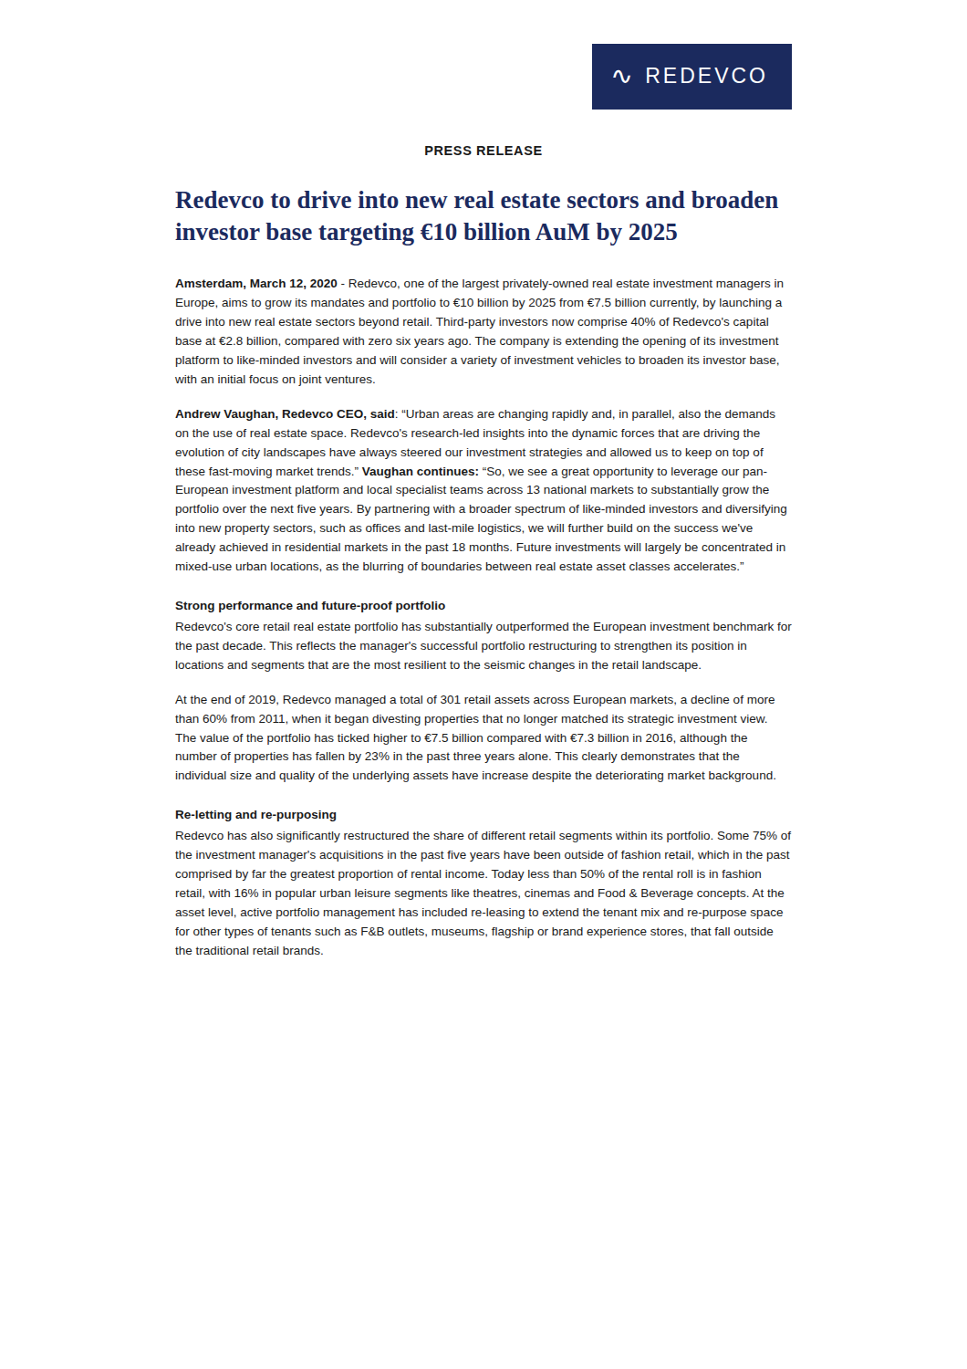∿ REDEVCO
PRESS RELEASE
Redevco to drive into new real estate sectors and broaden investor base targeting €10 billion AuM by 2025
Amsterdam, March 12, 2020 - Redevco, one of the largest privately-owned real estate investment managers in Europe, aims to grow its mandates and portfolio to €10 billion by 2025 from €7.5 billion currently, by launching a drive into new real estate sectors beyond retail. Third-party investors now comprise 40% of Redevco's capital base at €2.8 billion, compared with zero six years ago. The company is extending the opening of its investment platform to like-minded investors and will consider a variety of investment vehicles to broaden its investor base, with an initial focus on joint ventures.
Andrew Vaughan, Redevco CEO, said: “Urban areas are changing rapidly and, in parallel, also the demands on the use of real estate space. Redevco's research-led insights into the dynamic forces that are driving the evolution of city landscapes have always steered our investment strategies and allowed us to keep on top of these fast-moving market trends.” Vaughan continues: “So, we see a great opportunity to leverage our pan-European investment platform and local specialist teams across 13 national markets to substantially grow the portfolio over the next five years. By partnering with a broader spectrum of like-minded investors and diversifying into new property sectors, such as offices and last-mile logistics, we will further build on the success we've already achieved in residential markets in the past 18 months. Future investments will largely be concentrated in mixed-use urban locations, as the blurring of boundaries between real estate asset classes accelerates.”
Strong performance and future-proof portfolio
Redevco's core retail real estate portfolio has substantially outperformed the European investment benchmark for the past decade. This reflects the manager's successful portfolio restructuring to strengthen its position in locations and segments that are the most resilient to the seismic changes in the retail landscape.
At the end of 2019, Redevco managed a total of 301 retail assets across European markets, a decline of more than 60% from 2011, when it began divesting properties that no longer matched its strategic investment view. The value of the portfolio has ticked higher to €7.5 billion compared with €7.3 billion in 2016, although the number of properties has fallen by 23% in the past three years alone. This clearly demonstrates that the individual size and quality of the underlying assets have increase despite the deteriorating market background.
Re-letting and re-purposing
Redevco has also significantly restructured the share of different retail segments within its portfolio. Some 75% of the investment manager's acquisitions in the past five years have been outside of fashion retail, which in the past comprised by far the greatest proportion of rental income. Today less than 50% of the rental roll is in fashion retail, with 16% in popular urban leisure segments like theatres, cinemas and Food & Beverage concepts. At the asset level, active portfolio management has included re-leasing to extend the tenant mix and re-purpose space for other types of tenants such as F&B outlets, museums, flagship or brand experience stores, that fall outside the traditional retail brands.